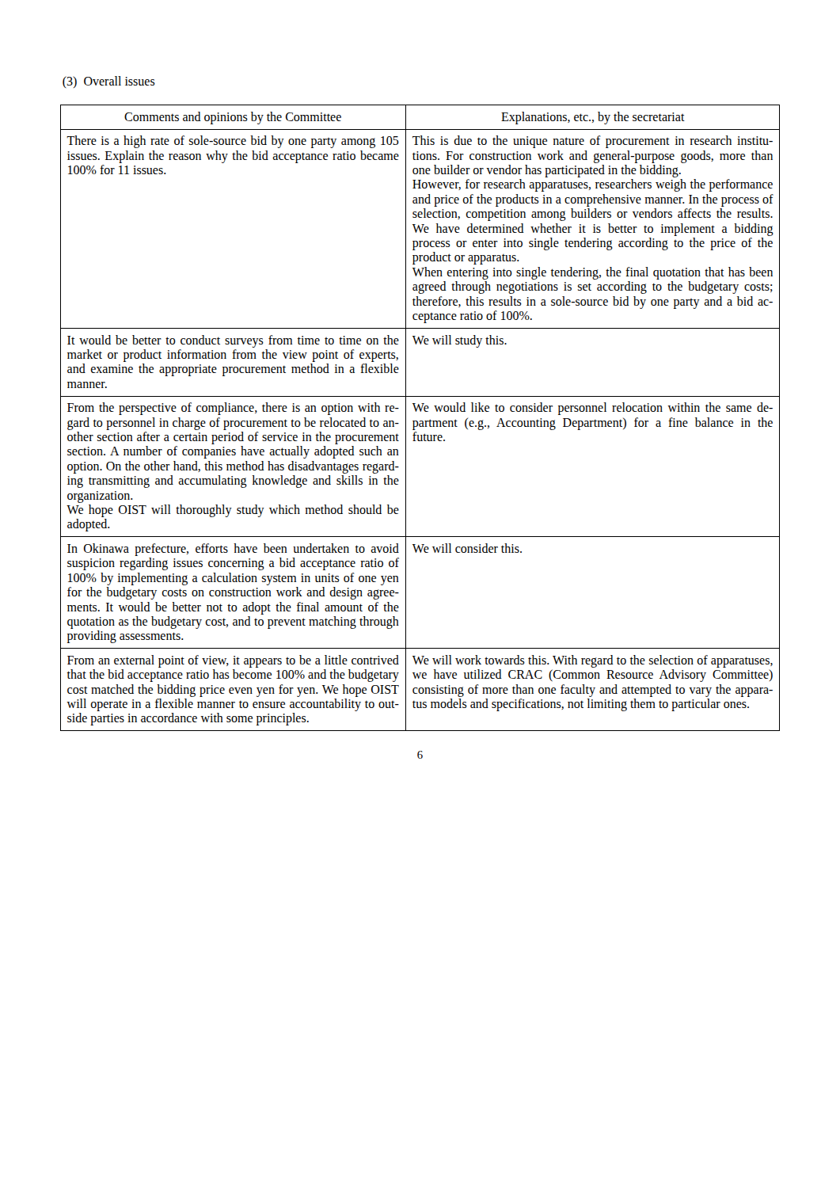(3) Overall issues
| Comments and opinions by the Committee | Explanations, etc., by the secretariat |
| --- | --- |
| There is a high rate of sole-source bid by one party among 105 issues. Explain the reason why the bid acceptance ratio became 100% for 11 issues. | This is due to the unique nature of procurement in research institutions. For construction work and general-purpose goods, more than one builder or vendor has participated in the bidding. However, for research apparatuses, researchers weigh the performance and price of the products in a comprehensive manner. In the process of selection, competition among builders or vendors affects the results. We have determined whether it is better to implement a bidding process or enter into single tendering according to the price of the product or apparatus. When entering into single tendering, the final quotation that has been agreed through negotiations is set according to the budgetary costs; therefore, this results in a sole-source bid by one party and a bid acceptance ratio of 100%. |
| It would be better to conduct surveys from time to time on the market or product information from the view point of experts, and examine the appropriate procurement method in a flexible manner. | We will study this. |
| From the perspective of compliance, there is an option with regard to personnel in charge of procurement to be relocated to another section after a certain period of service in the procurement section. A number of companies have actually adopted such an option. On the other hand, this method has disadvantages regarding transmitting and accumulating knowledge and skills in the organization. We hope OIST will thoroughly study which method should be adopted. | We would like to consider personnel relocation within the same department (e.g., Accounting Department) for a fine balance in the future. |
| In Okinawa prefecture, efforts have been undertaken to avoid suspicion regarding issues concerning a bid acceptance ratio of 100% by implementing a calculation system in units of one yen for the budgetary costs on construction work and design agreements. It would be better not to adopt the final amount of the quotation as the budgetary cost, and to prevent matching through providing assessments. | We will consider this. |
| From an external point of view, it appears to be a little contrived that the bid acceptance ratio has become 100% and the budgetary cost matched the bidding price even yen for yen. We hope OIST will operate in a flexible manner to ensure accountability to outside parties in accordance with some principles. | We will work towards this. With regard to the selection of apparatuses, we have utilized CRAC (Common Resource Advisory Committee) consisting of more than one faculty and attempted to vary the apparatus models and specifications, not limiting them to particular ones. |
6